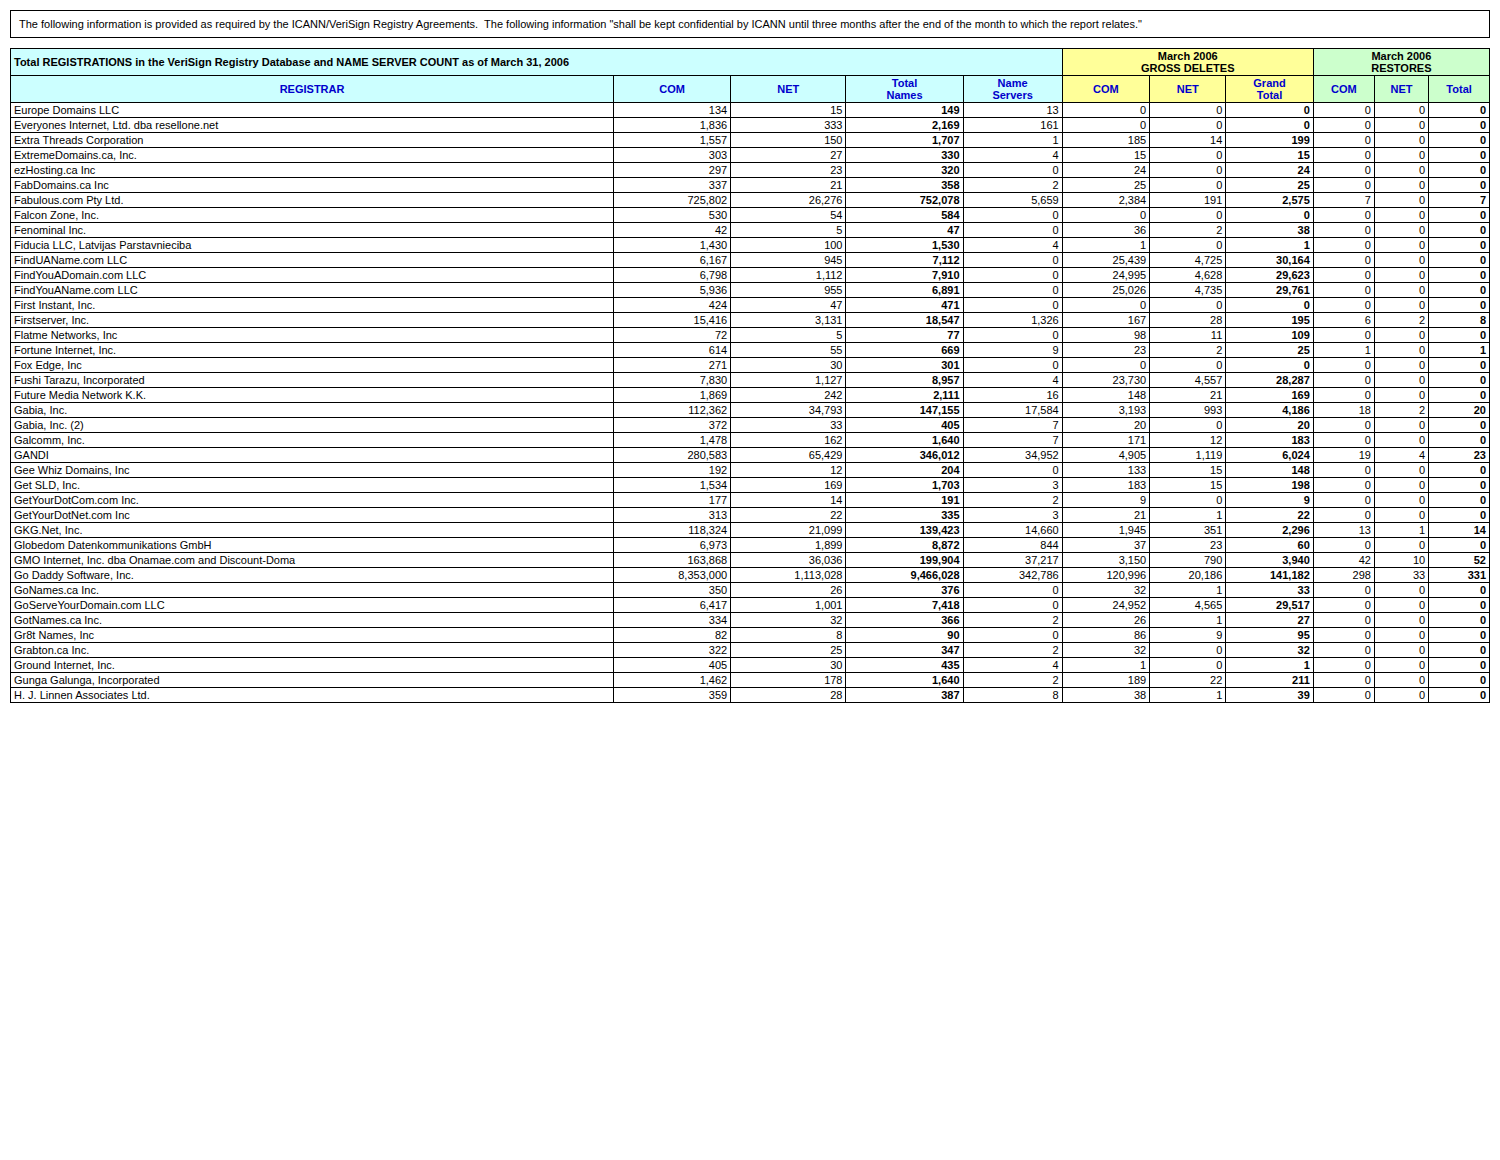The following information is provided as required by the ICANN/VeriSign Registry Agreements. The following information "shall be kept confidential by ICANN until three months after the end of the month to which the report relates."
| Total REGISTRATIONS in the VeriSign Registry Database and NAME SERVER COUNT as of March 31, 2006 | March 2006 GROSS DELETES | March 2006 RESTORES |
| --- | --- | --- |
| REGISTRAR | COM | NET | Total Names | Name Servers | COM | NET | Grand Total | COM | NET | Total |
| Europe Domains LLC | 134 | 15 | 149 | 13 | 0 | 0 | 0 | 0 | 0 | 0 |
| Everyones Internet, Ltd. dba resellone.net | 1,836 | 333 | 2,169 | 161 | 0 | 0 | 0 | 0 | 0 | 0 |
| Extra Threads Corporation | 1,557 | 150 | 1,707 | 1 | 185 | 14 | 199 | 0 | 0 | 0 |
| ExtremeDomains.ca, Inc. | 303 | 27 | 330 | 4 | 15 | 0 | 15 | 0 | 0 | 0 |
| ezHosting.ca Inc | 297 | 23 | 320 | 0 | 24 | 0 | 24 | 0 | 0 | 0 |
| FabDomains.ca Inc | 337 | 21 | 358 | 2 | 25 | 0 | 25 | 0 | 0 | 0 |
| Fabulous.com Pty Ltd. | 725,802 | 26,276 | 752,078 | 5,659 | 2,384 | 191 | 2,575 | 7 | 0 | 7 |
| Falcon Zone, Inc. | 530 | 54 | 584 | 0 | 0 | 0 | 0 | 0 | 0 | 0 |
| Fenominal Inc. | 42 | 5 | 47 | 0 | 36 | 2 | 38 | 0 | 0 | 0 |
| Fiducia LLC, Latvijas Parstavnieciba | 1,430 | 100 | 1,530 | 4 | 1 | 0 | 1 | 0 | 0 | 0 |
| FindUAName.com LLC | 6,167 | 945 | 7,112 | 0 | 25,439 | 4,725 | 30,164 | 0 | 0 | 0 |
| FindYouADomain.com LLC | 6,798 | 1,112 | 7,910 | 0 | 24,995 | 4,628 | 29,623 | 0 | 0 | 0 |
| FindYouAName.com LLC | 5,936 | 955 | 6,891 | 0 | 25,026 | 4,735 | 29,761 | 0 | 0 | 0 |
| First Instant, Inc. | 424 | 47 | 471 | 0 | 0 | 0 | 0 | 0 | 0 | 0 |
| Firstserver, Inc. | 15,416 | 3,131 | 18,547 | 1,326 | 167 | 28 | 195 | 6 | 2 | 8 |
| Flatme Networks, Inc | 72 | 5 | 77 | 0 | 98 | 11 | 109 | 0 | 0 | 0 |
| Fortune Internet, Inc. | 614 | 55 | 669 | 9 | 23 | 2 | 25 | 1 | 0 | 1 |
| Fox Edge, Inc | 271 | 30 | 301 | 0 | 0 | 0 | 0 | 0 | 0 | 0 |
| Fushi Tarazu, Incorporated | 7,830 | 1,127 | 8,957 | 4 | 23,730 | 4,557 | 28,287 | 0 | 0 | 0 |
| Future Media Network K.K. | 1,869 | 242 | 2,111 | 16 | 148 | 21 | 169 | 0 | 0 | 0 |
| Gabia, Inc. | 112,362 | 34,793 | 147,155 | 17,584 | 3,193 | 993 | 4,186 | 18 | 2 | 20 |
| Gabia, Inc. (2) | 372 | 33 | 405 | 7 | 20 | 0 | 20 | 0 | 0 | 0 |
| Galcomm, Inc. | 1,478 | 162 | 1,640 | 7 | 171 | 12 | 183 | 0 | 0 | 0 |
| GANDI | 280,583 | 65,429 | 346,012 | 34,952 | 4,905 | 1,119 | 6,024 | 19 | 4 | 23 |
| Gee Whiz Domains, Inc | 192 | 12 | 204 | 0 | 133 | 15 | 148 | 0 | 0 | 0 |
| Get SLD, Inc. | 1,534 | 169 | 1,703 | 3 | 183 | 15 | 198 | 0 | 0 | 0 |
| GetYourDotCom.com Inc. | 177 | 14 | 191 | 2 | 9 | 0 | 9 | 0 | 0 | 0 |
| GetYourDotNet.com Inc | 313 | 22 | 335 | 3 | 21 | 1 | 22 | 0 | 0 | 0 |
| GKG.Net, Inc. | 118,324 | 21,099 | 139,423 | 14,660 | 1,945 | 351 | 2,296 | 13 | 1 | 14 |
| Globedom Datenkommunikations GmbH | 6,973 | 1,899 | 8,872 | 844 | 37 | 23 | 60 | 0 | 0 | 0 |
| GMO Internet, Inc. dba Onamae.com and Discount-Doma | 163,868 | 36,036 | 199,904 | 37,217 | 3,150 | 790 | 3,940 | 42 | 10 | 52 |
| Go Daddy Software, Inc. | 8,353,000 | 1,113,028 | 9,466,028 | 342,786 | 120,996 | 20,186 | 141,182 | 298 | 33 | 331 |
| GoNames.ca Inc. | 350 | 26 | 376 | 0 | 32 | 1 | 33 | 0 | 0 | 0 |
| GoServeYourDomain.com LLC | 6,417 | 1,001 | 7,418 | 0 | 24,952 | 4,565 | 29,517 | 0 | 0 | 0 |
| GotNames.ca Inc. | 334 | 32 | 366 | 2 | 26 | 1 | 27 | 0 | 0 | 0 |
| Gr8t Names, Inc | 82 | 8 | 90 | 0 | 86 | 9 | 95 | 0 | 0 | 0 |
| Grabton.ca Inc. | 322 | 25 | 347 | 2 | 32 | 0 | 32 | 0 | 0 | 0 |
| Ground Internet, Inc. | 405 | 30 | 435 | 4 | 1 | 0 | 1 | 0 | 0 | 0 |
| Gunga Galunga, Incorporated | 1,462 | 178 | 1,640 | 2 | 189 | 22 | 211 | 0 | 0 | 0 |
| H. J. Linnen Associates Ltd. | 359 | 28 | 387 | 8 | 38 | 1 | 39 | 0 | 0 | 0 |